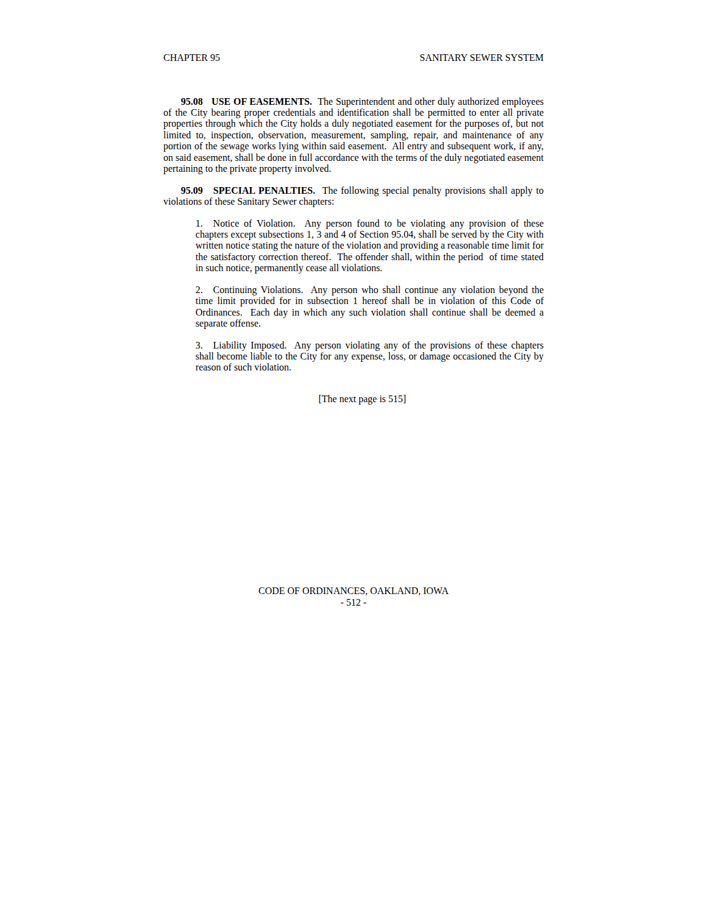CHAPTER 95
SANITARY SEWER SYSTEM
95.08 USE OF EASEMENTS. The Superintendent and other duly authorized employees of the City bearing proper credentials and identification shall be permitted to enter all private properties through which the City holds a duly negotiated easement for the purposes of, but not limited to, inspection, observation, measurement, sampling, repair, and maintenance of any portion of the sewage works lying within said easement. All entry and subsequent work, if any, on said easement, shall be done in full accordance with the terms of the duly negotiated easement pertaining to the private property involved.
95.09 SPECIAL PENALTIES. The following special penalty provisions shall apply to violations of these Sanitary Sewer chapters:
1. Notice of Violation. Any person found to be violating any provision of these chapters except subsections 1, 3 and 4 of Section 95.04, shall be served by the City with written notice stating the nature of the violation and providing a reasonable time limit for the satisfactory correction thereof. The offender shall, within the period of time stated in such notice, permanently cease all violations.
2. Continuing Violations. Any person who shall continue any violation beyond the time limit provided for in subsection 1 hereof shall be in violation of this Code of Ordinances. Each day in which any such violation shall continue shall be deemed a separate offense.
3. Liability Imposed. Any person violating any of the provisions of these chapters shall become liable to the City for any expense, loss, or damage occasioned the City by reason of such violation.
[The next page is 515]
CODE OF ORDINANCES, OAKLAND, IOWA
- 512 -